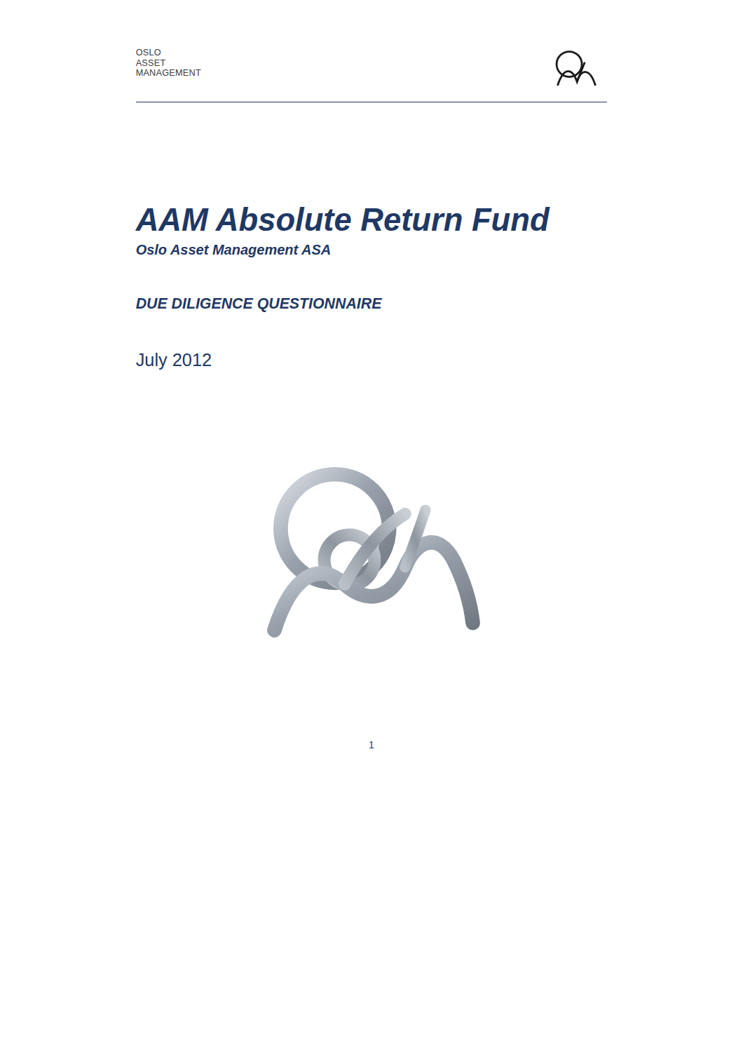Oslo
Asset
Management
AAM Absolute Return Fund
Oslo Asset Management ASA
DUE DILIGENCE QUESTIONNAIRE
July 2012
1